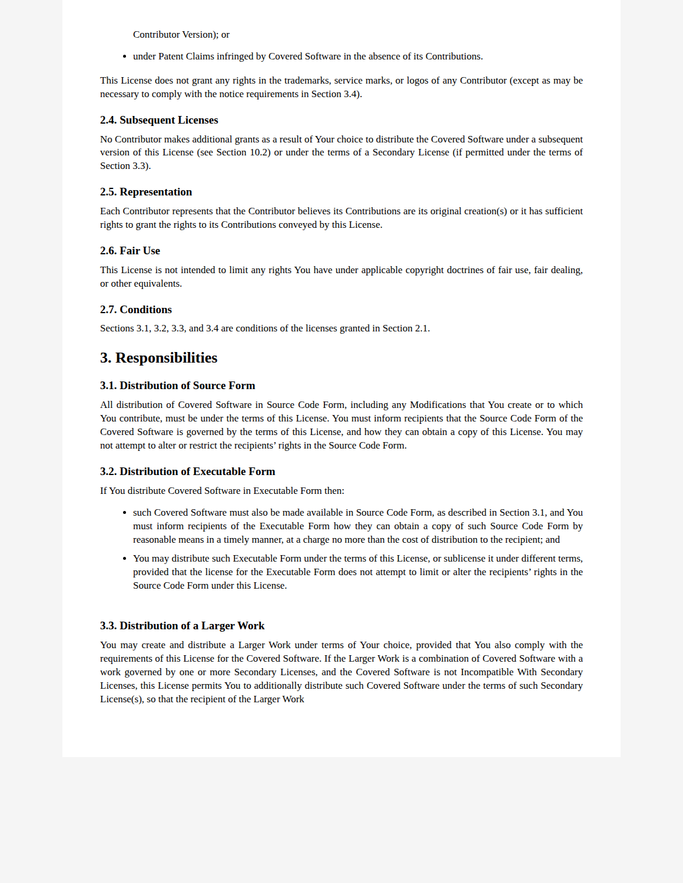Contributor Version); or
under Patent Claims infringed by Covered Software in the absence of its Contributions.
This License does not grant any rights in the trademarks, service marks, or logos of any Contributor (except as may be necessary to comply with the notice requirements in Section 3.4).
2.4. Subsequent Licenses
No Contributor makes additional grants as a result of Your choice to distribute the Covered Software under a subsequent version of this License (see Section 10.2) or under the terms of a Secondary License (if permitted under the terms of Section 3.3).
2.5. Representation
Each Contributor represents that the Contributor believes its Contributions are its original creation(s) or it has sufficient rights to grant the rights to its Contributions conveyed by this License.
2.6. Fair Use
This License is not intended to limit any rights You have under applicable copyright doctrines of fair use, fair dealing, or other equivalents.
2.7. Conditions
Sections 3.1, 3.2, 3.3, and 3.4 are conditions of the licenses granted in Section 2.1.
3. Responsibilities
3.1. Distribution of Source Form
All distribution of Covered Software in Source Code Form, including any Modifications that You create or to which You contribute, must be under the terms of this License. You must inform recipients that the Source Code Form of the Covered Software is governed by the terms of this License, and how they can obtain a copy of this License. You may not attempt to alter or restrict the recipients’ rights in the Source Code Form.
3.2. Distribution of Executable Form
If You distribute Covered Software in Executable Form then:
such Covered Software must also be made available in Source Code Form, as described in Section 3.1, and You must inform recipients of the Executable Form how they can obtain a copy of such Source Code Form by reasonable means in a timely manner, at a charge no more than the cost of distribution to the recipient; and
You may distribute such Executable Form under the terms of this License, or sublicense it under different terms, provided that the license for the Executable Form does not attempt to limit or alter the recipients’ rights in the Source Code Form under this License.
3.3. Distribution of a Larger Work
You may create and distribute a Larger Work under terms of Your choice, provided that You also comply with the requirements of this License for the Covered Software. If the Larger Work is a combination of Covered Software with a work governed by one or more Secondary Licenses, and the Covered Software is not Incompatible With Secondary Licenses, this License permits You to additionally distribute such Covered Software under the terms of such Secondary License(s), so that the recipient of the Larger Work